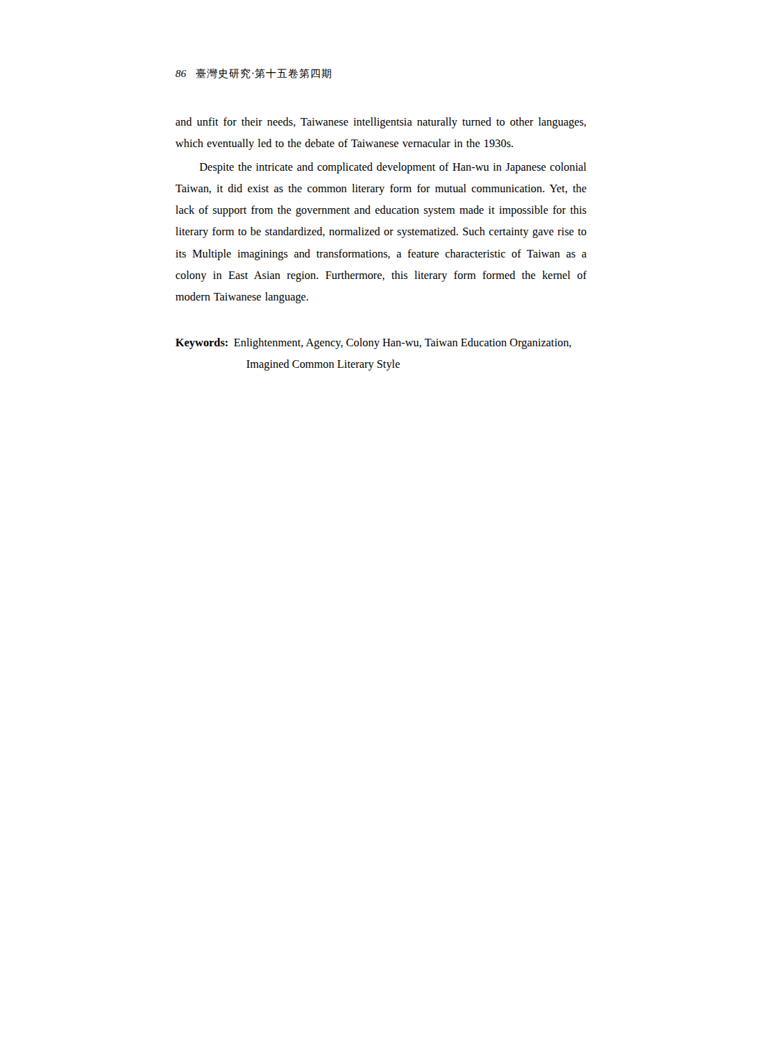86 臺灣史研究‧第十五卷第四期
and unfit for their needs, Taiwanese intelligentsia naturally turned to other languages, which eventually led to the debate of Taiwanese vernacular in the 1930s.
Despite the intricate and complicated development of Han-wu in Japanese colonial Taiwan, it did exist as the common literary form for mutual communication. Yet, the lack of support from the government and education system made it impossible for this literary form to be standardized, normalized or systematized. Such certainty gave rise to its Multiple imaginings and transformations, a feature characteristic of Taiwan as a colony in East Asian region. Furthermore, this literary form formed the kernel of modern Taiwanese language.
Keywords: Enlightenment, Agency, Colony Han-wu, Taiwan Education Organization, Imagined Common Literary Style